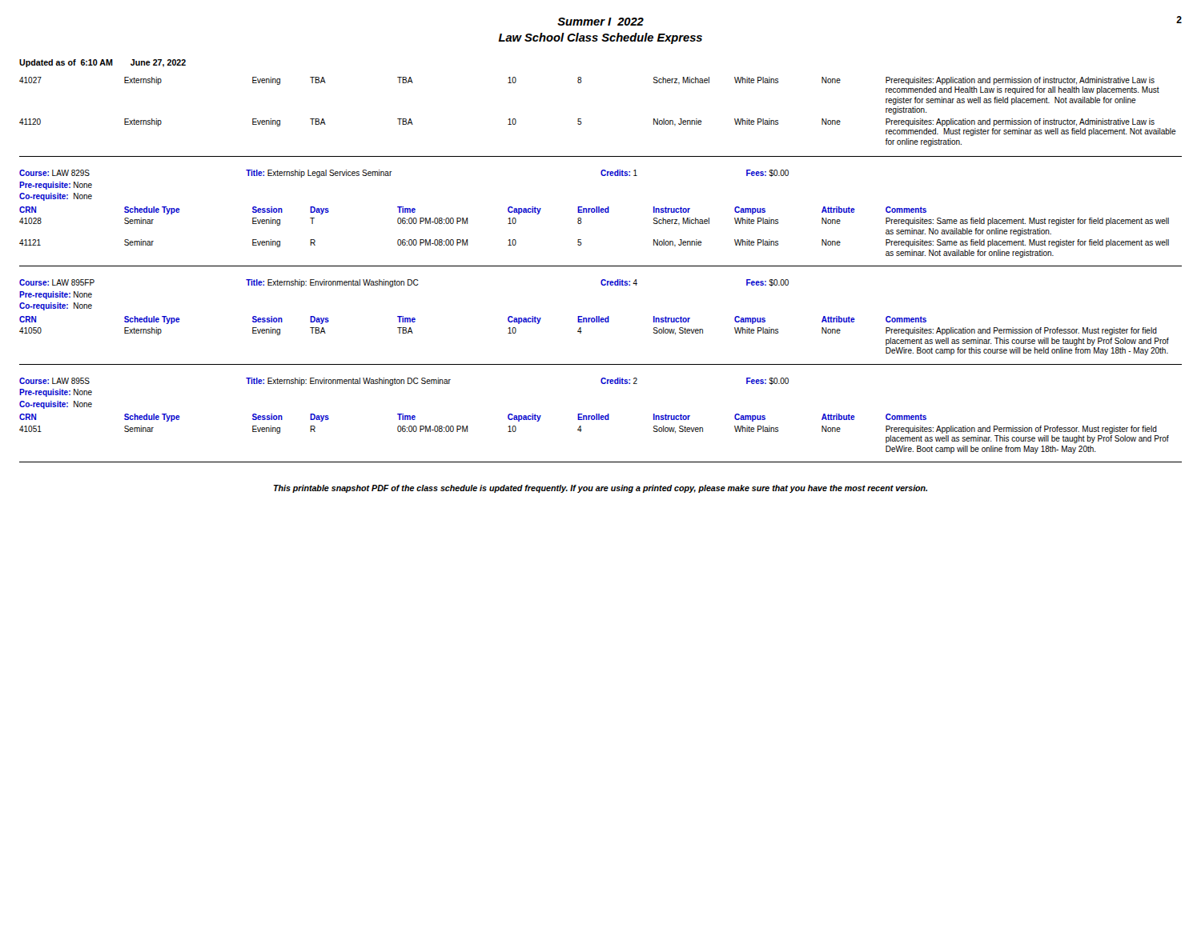2
Summer I 2022
Law School Class Schedule Express
Updated as of 6:10 AM June 27, 2022
| 41027 | Externship | Evening | TBA | TBA | 10 | 8 | Scherz, Michael | White Plains | None | Prerequisites: Application and permission of instructor, Administrative Law is recommended and Health Law is required for all health law placements. Must register for seminar as well as field placement. Not available for online registration. |
| 41120 | Externship | Evening | TBA | TBA | 10 | 5 | Nolon, Jennie | White Plains | None | Prerequisites: Application and permission of instructor, Administrative Law is recommended. Must register for seminar as well as field placement. Not available for online registration. |
| Course: LAW 829S | Title: Externship Legal Services Seminar | Credits: 1 | Fees: $0.00 | |
| Pre-requisite: None | | | | |
| Co-requisite: None | | | | |
| CRN | Schedule Type | Session | Days | Time | Capacity | Enrolled | Instructor | Campus | Attribute | Comments |
| 41028 | Seminar | Evening | T | 06:00 PM-08:00 PM | 10 | 8 | Scherz, Michael | White Plains | None | Prerequisites: Same as field placement. Must register for field placement as well as seminar. No available for online registration. |
| 41121 | Seminar | Evening | R | 06:00 PM-08:00 PM | 10 | 5 | Nolon, Jennie | White Plains | None | Prerequisites: Same as field placement. Must register for field placement as well as seminar. Not available for online registration. |
| Course: LAW 895FP | Title: Externship: Environmental Washington DC | Credits: 4 | Fees: $0.00 | |
| Pre-requisite: None | | | | |
| Co-requisite: None | | | | |
| CRN | Schedule Type | Session | Days | Time | Capacity | Enrolled | Instructor | Campus | Attribute | Comments |
| 41050 | Externship | Evening | TBA | TBA | 10 | 4 | Solow, Steven | White Plains | None | Prerequisites: Application and Permission of Professor. Must register for field placement as well as seminar. This course will be taught by Prof Solow and Prof DeWire. Boot camp for this course will be held online from May 18th - May 20th. |
| Course: LAW 895S | Title: Externship: Environmental Washington DC Seminar | Credits: 2 | Fees: $0.00 | |
| Pre-requisite: None | | | | |
| Co-requisite: None | | | | |
| CRN | Schedule Type | Session | Days | Time | Capacity | Enrolled | Instructor | Campus | Attribute | Comments |
| 41051 | Seminar | Evening | R | 06:00 PM-08:00 PM | 10 | 4 | Solow, Steven | White Plains | None | Prerequisites: Application and Permission of Professor. Must register for field placement as well as seminar. This course will be taught by Prof Solow and Prof DeWire. Boot camp will be online from May 18th- May 20th. |
This printable snapshot PDF of the class schedule is updated frequently. If you are using a printed copy, please make sure that you have the most recent version.